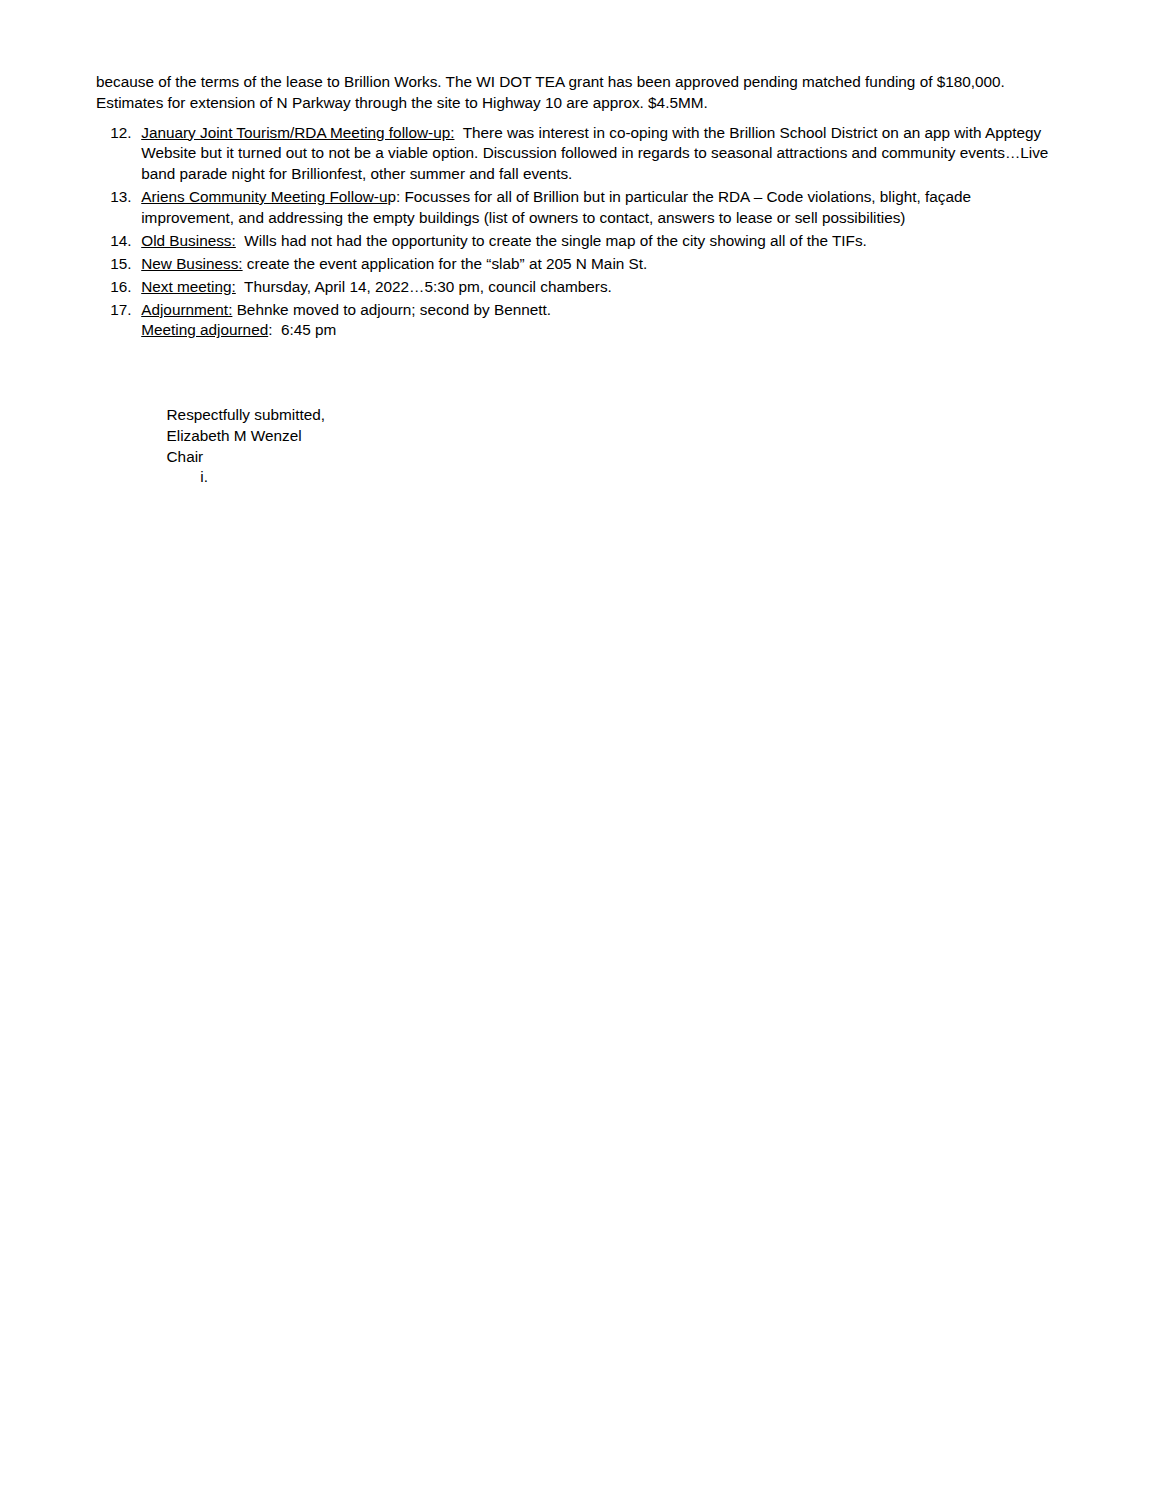because of the terms of the lease to Brillion Works. The WI DOT TEA grant has been approved pending matched funding of $180,000. Estimates for extension of N Parkway through the site to Highway 10 are approx. $4.5MM.
January Joint Tourism/RDA Meeting follow-up: There was interest in co-oping with the Brillion School District on an app with Apptegy Website but it turned out to not be a viable option. Discussion followed in regards to seasonal attractions and community events…Live band parade night for Brillionfest, other summer and fall events.
Ariens Community Meeting Follow-up: Focusses for all of Brillion but in particular the RDA – Code violations, blight, façade improvement, and addressing the empty buildings (list of owners to contact, answers to lease or sell possibilities)
Old Business: Wills had not had the opportunity to create the single map of the city showing all of the TIFs.
New Business: create the event application for the “slab” at 205 N Main St.
Next meeting: Thursday, April 14, 2022…5:30 pm, council chambers.
Adjournment: Behnke moved to adjourn; second by Bennett.
Meeting adjourned: 6:45 pm
Respectfully submitted,
Elizabeth M Wenzel
Chair
i.